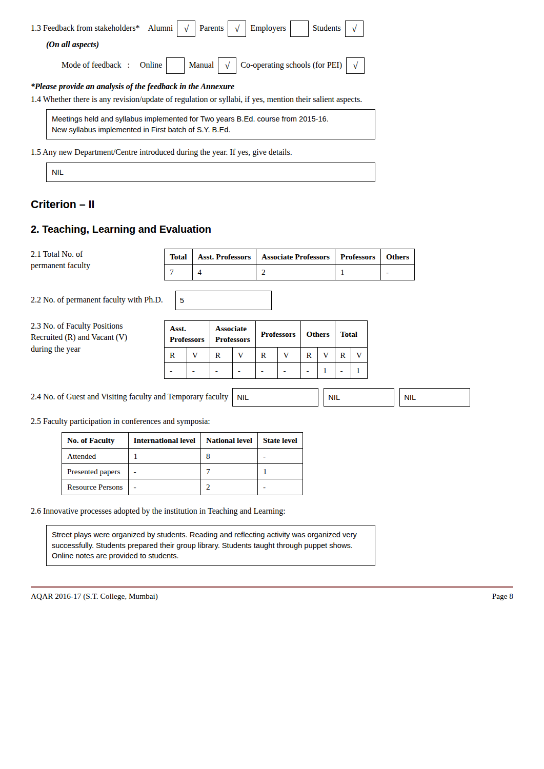1.3 Feedback from stakeholders* Alumni √ Parents √ Employers Students √
(On all aspects)
Mode of feedback : Online Manual √ Co-operating schools (for PEI) √
*Please provide an analysis of the feedback in the Annexure
1.4 Whether there is any revision/update of regulation or syllabi, if yes, mention their salient aspects.
Meetings held and syllabus implemented for Two years B.Ed. course from 2015-16.
New syllabus implemented in First batch of S.Y. B.Ed.
1.5 Any new Department/Centre introduced during the year. If yes, give details.
NIL
Criterion – II
2. Teaching, Learning and Evaluation
| 2.1 Total No. of permanent faculty | / Total / Asst. Professors / Associate Professors / Professors / Others / / --- / --- / --- / --- / --- / / 7 / 4 / 2 / 1 / - / |
2.2 No. of permanent faculty with Ph.D. 5
| 2.3 No. of Faculty Positions Recruited (R) and Vacant (V) during the year | / Asst. Professors / Associate Professors / Professors / Others / Total / / --- / --- / --- / --- / --- / / R / V / R / V / R / V / R / V / R / V / / - / - / - / - / - / - / - / 1 / - / 1 / |
2.4 No. of Guest and Visiting faculty and Temporary faculty NIL NIL NIL
2.5 Faculty participation in conferences and symposia:
| No. of Faculty | International level | National level | State level |
| --- | --- | --- | --- |
| Attended | 1 | 8 | - |
| Presented papers | - | 7 | 1 |
| Resource Persons | - | 2 | - |
2.6 Innovative processes adopted by the institution in Teaching and Learning:
Street plays were organized by students. Reading and reflecting activity was organized very successfully. Students prepared their group library. Students taught through puppet shows. Online notes are provided to students.
AQAR 2016-17 (S.T. College, Mumbai) Page 8